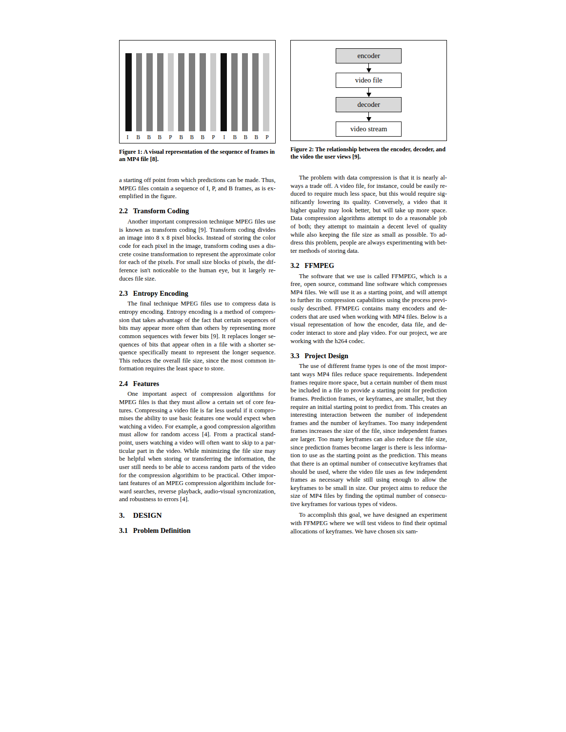IBBBPBBBPIBBBP
Figure 1: A visual representation of the sequence of frames in an MP4 file [8].
a starting off point from which predictions can be made. Thus, MPEG files contain a sequence of I, P, and B frames, as is exemplified in the figure.
2.2 Transform Coding
Another important compression technique MPEG files use is known as transform coding [9]. Transform coding divides an image into 8 x 8 pixel blocks. Instead of storing the color code for each pixel in the image, transform coding uses a discrete cosine transformation to represent the approximate color for each of the pixels. For small size blocks of pixels, the difference isn't noticeable to the human eye, but it largely reduces file size.
2.3 Entropy Encoding
The final technique MPEG files use to compress data is entropy encoding. Entropy encoding is a method of compression that takes advantage of the fact that certain sequences of bits may appear more often than others by representing more common sequences with fewer bits [9]. It replaces longer sequences of bits that appear often in a file with a shorter sequence specifically meant to represent the longer sequence. This reduces the overall file size, since the most common information requires the least space to store.
2.4 Features
One important aspect of compression algorithms for MPEG files is that they must allow a certain set of core features. Compressing a video file is far less useful if it compromises the ability to use basic features one would expect when watching a video. For example, a good compression algorithm must allow for random access [4]. From a practical standpoint, users watching a video will often want to skip to a particular part in the video. While minimizing the file size may be helpful when storing or transferring the information, the user still needs to be able to access random parts of the video for the compression algorithim to be practical. Other important features of an MPEG compression algorithim include forward searches, reverse playback, audio-visual syncronization, and robustness to errors [4].
3. DESIGN
3.1 Problem Definition
encoder
video file
decoder
video stream
Figure 2: The relationship between the encoder, decoder, and the video the user views [9].
The problem with data compression is that it is nearly always a trade off. A video file, for instance, could be easily reduced to require much less space, but this would require significantly lowering its quality. Conversely, a video that it higher quality may look better, but will take up more space. Data compression algorithms attempt to do a reasonable job of both; they attempt to maintain a decent level of quality while also keeping the file size as small as possible. To address this problem, people are always experimenting with better methods of storing data.
3.2 FFMPEG
The software that we use is called FFMPEG, which is a free, open source, command line software which compresses MP4 files. We will use it as a starting point, and will attempt to further its compression capabilities using the process previously described. FFMPEG contains many encoders and decoders that are used when working with MP4 files. Below is a visual representation of how the encoder, data file, and decoder interact to store and play video. For our project, we are working with the h264 codec.
3.3 Project Design
The use of different frame types is one of the most important ways MP4 files reduce space requirements. Independent frames require more space, but a certain number of them must be included in a file to provide a starting point for prediction frames. Prediction frames, or keyframes, are smaller, but they require an initial starting point to predict from. This creates an interesting interaction between the number of independent frames and the number of keyframes. Too many independent frames increases the size of the file, since independent frames are larger. Too many keyframes can also reduce the file size, since prediction frames become larger is there is less information to use as the starting point as the prediction. This means that there is an optimal number of consecutive keyframes that should be used, where the video file uses as few independent frames as necessary while still using enough to allow the keyframes to be small in size. Our project aims to reduce the size of MP4 files by finding the optimal number of consecutive keyframes for various types of videos.
To accomplish this goal, we have designed an experiment with FFMPEG where we will test videos to find their optimal allocations of keyframes. We have chosen six sam-